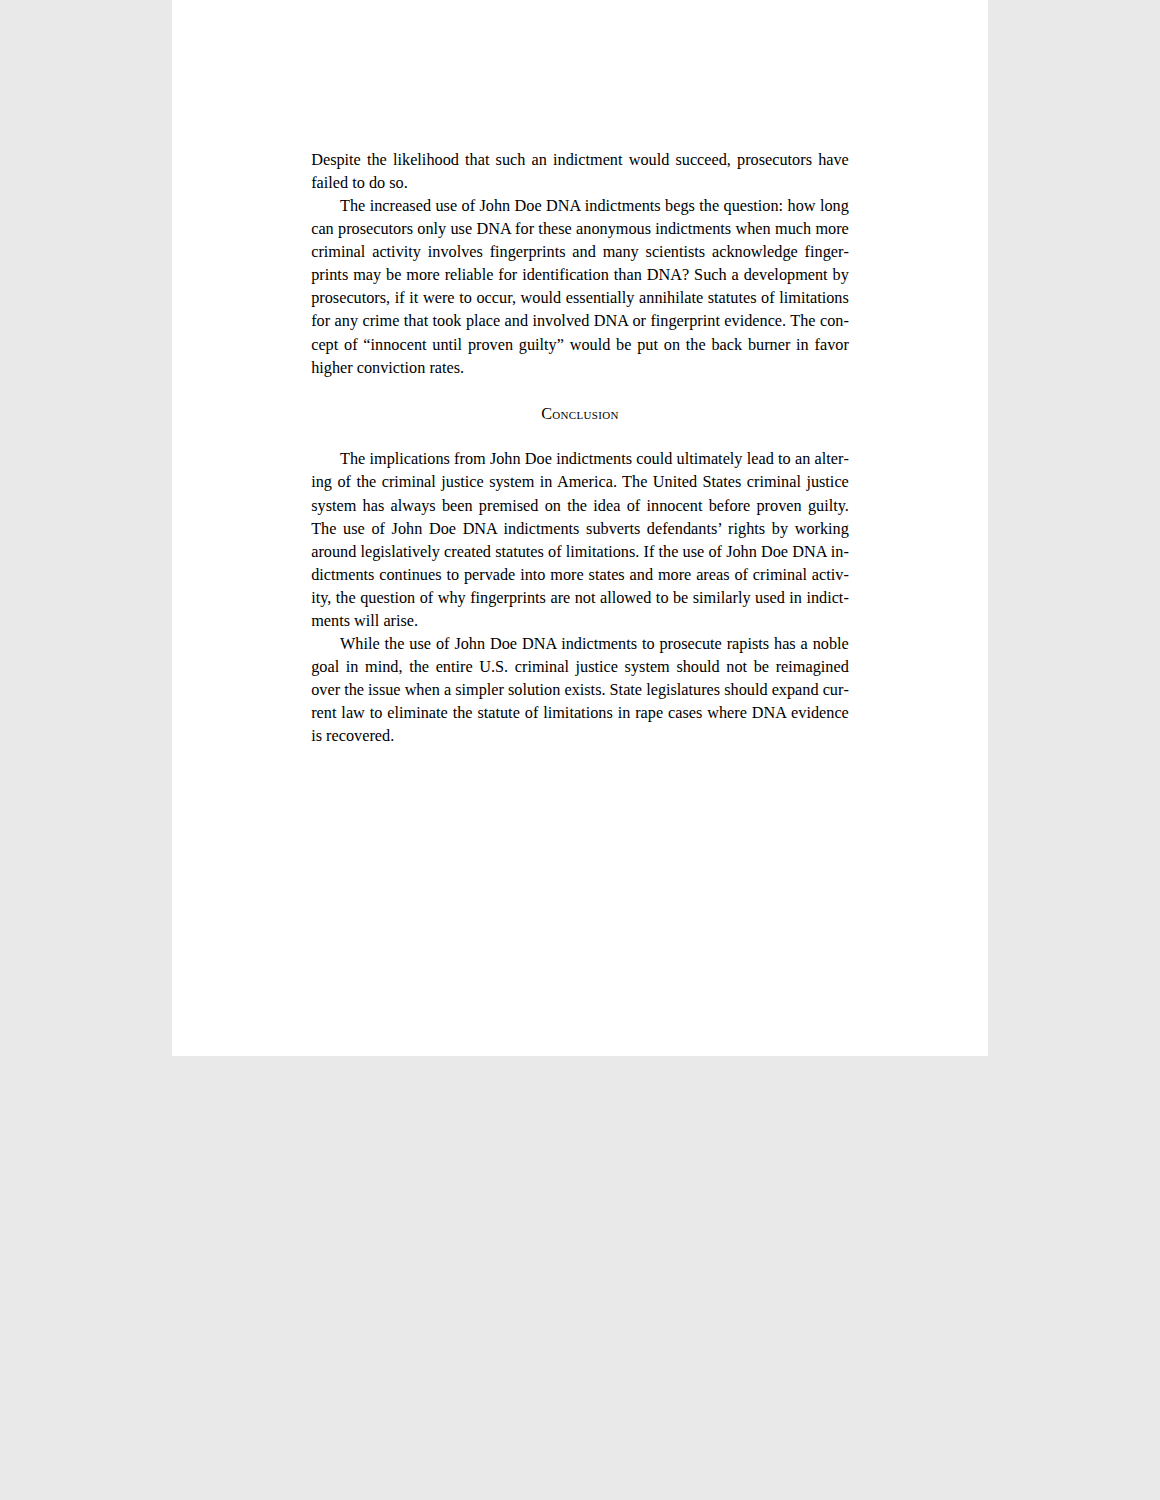Despite the likelihood that such an indictment would succeed, prosecutors have failed to do so.
The increased use of John Doe DNA indictments begs the question: how long can prosecutors only use DNA for these anonymous indictments when much more criminal activity involves fingerprints and many scientists acknowledge fingerprints may be more reliable for identification than DNA? Such a development by prosecutors, if it were to occur, would essentially annihilate statutes of limitations for any crime that took place and involved DNA or fingerprint evidence. The concept of “innocent until proven guilty” would be put on the back burner in favor higher conviction rates.
Conclusion
The implications from John Doe indictments could ultimately lead to an altering of the criminal justice system in America. The United States criminal justice system has always been premised on the idea of innocent before proven guilty. The use of John Doe DNA indictments subverts defendants’ rights by working around legislatively created statutes of limitations. If the use of John Doe DNA indictments continues to pervade into more states and more areas of criminal activity, the question of why fingerprints are not allowed to be similarly used in indictments will arise.
While the use of John Doe DNA indictments to prosecute rapists has a noble goal in mind, the entire U.S. criminal justice system should not be reimagined over the issue when a simpler solution exists. State legislatures should expand current law to eliminate the statute of limitations in rape cases where DNA evidence is recovered.